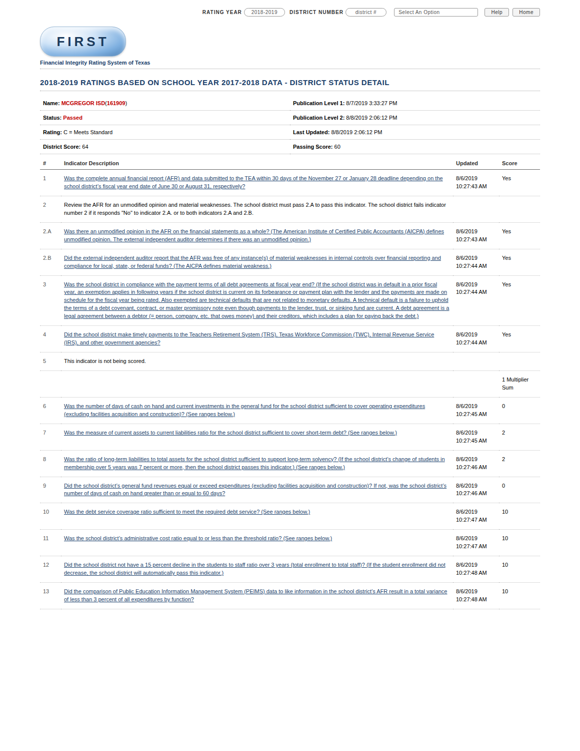RATING YEAR 2018-2019 DISTRICT NUMBER district # Select An Option Help Home
FIRST
Financial Integrity Rating System of Texas
2018-2019 RATINGS BASED ON SCHOOL YEAR 2017-2018 DATA - DISTRICT STATUS DETAIL
| Name: MCGREGOR ISD ( 161909 ) | Publication Level 1: 8/7/2019 3:33:27 PM |
| Status: Passed | Publication Level 2: 8/8/2019 2:06:12 PM |
| Rating: C = Meets Standard | Last Updated: 8/8/2019 2:06:12 PM |
| District Score: 64 | Passing Score: 60 |
| # | Indicator Description | Updated | Score |
| --- | --- | --- | --- |
| 1 | Was the complete annual financial report (AFR) and data submitted to the TEA within 30 days of the November 27 or January 28 deadline depending on the school district’s fiscal year end date of June 30 or August 31, respectively? | 8/6/2019 10:27:43 AM | Yes |
| 2 | Review the AFR for an unmodified opinion and material weaknesses. The school district must pass 2.A to pass this indicator. The school district fails indicator number 2 if it responds "No" to indicator 2.A. or to both indicators 2.A and 2.B. | | |
| 2.A | Was there an unmodified opinion in the AFR on the financial statements as a whole? (The American Institute of Certified Public Accountants (AICPA) defines unmodified opinion. The external independent auditor determines if there was an unmodified opinion.) | 8/6/2019 10:27:43 AM | Yes |
| 2.B | Did the external independent auditor report that the AFR was free of any instance(s) of material weaknesses in internal controls over financial reporting and compliance for local, state, or federal funds? (The AICPA defines material weakness.) | 8/6/2019 10:27:44 AM | Yes |
| 3 | Was the school district in compliance with the payment terms of all debt agreements at fiscal year end? (If the school district was in default in a prior fiscal year, an exemption applies in following years if the school district is current on its forbearance or payment plan with the lender and the payments are made on schedule for the fiscal year being rated. Also exempted are technical defaults that are not related to monetary defaults. A technical default is a failure to uphold the terms of a debt covenant, contract, or master promissory note even though payments to the lender, trust, or sinking fund are current. A debt agreement is a legal agreement between a debtor (= person, company, etc. that owes money) and their creditors, which includes a plan for paying back the debt.) | 8/6/2019 10:27:44 AM | Yes |
| 4 | Did the school district make timely payments to the Teachers Retirement System (TRS), Texas Workforce Commission (TWC), Internal Revenue Service (IRS), and other government agencies? | 8/6/2019 10:27:44 AM | Yes |
| 5 | This indicator is not being scored. | | |
| | | | 1 Multiplier Sum |
| 6 | Was the number of days of cash on hand and current investments in the general fund for the school district sufficient to cover operating expenditures (excluding facilities acquisition and construction)? (See ranges below.) | 8/6/2019 10:27:45 AM | 0 |
| 7 | Was the measure of current assets to current liabilities ratio for the school district sufficient to cover short-term debt? (See ranges below.) | 8/6/2019 10:27:45 AM | 2 |
| 8 | Was the ratio of long-term liabilities to total assets for the school district sufficient to support long-term solvency? (If the school district’s change of students in membership over 5 years was 7 percent or more, then the school district passes this indicator.) (See ranges below.) | 8/6/2019 10:27:46 AM | 2 |
| 9 | Did the school district’s general fund revenues equal or exceed expenditures (excluding facilities acquisition and construction)? If not, was the school district’s number of days of cash on hand greater than or equal to 60 days? | 8/6/2019 10:27:46 AM | 0 |
| 10 | Was the debt service coverage ratio sufficient to meet the required debt service? (See ranges below.) | 8/6/2019 10:27:47 AM | 10 |
| 11 | Was the school district’s administrative cost ratio equal to or less than the threshold ratio? (See ranges below.) | 8/6/2019 10:27:47 AM | 10 |
| 12 | Did the school district not have a 15 percent decline in the students to staff ratio over 3 years (total enrollment to total staff)? (If the student enrollment did not decrease, the school district will automatically pass this indicator.) | 8/6/2019 10:27:48 AM | 10 |
| 13 | Did the comparison of Public Education Information Management System (PEIMS) data to like information in the school district’s AFR result in a total variance of less than 3 percent of all expenditures by function? | 8/6/2019 10:27:48 AM | 10 |